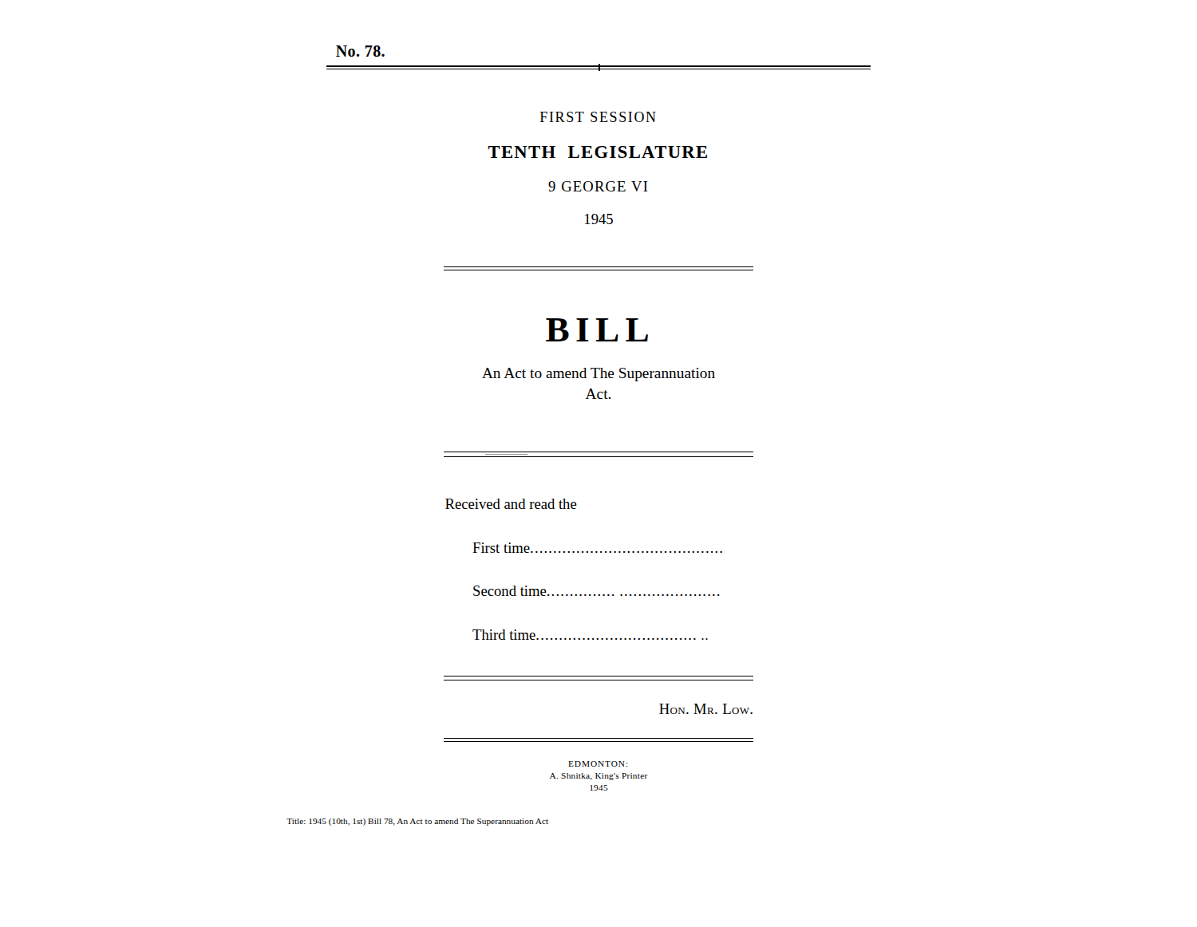No. 78.
FIRST SESSION
TENTH LEGISLATURE
9 GEORGE VI
1945
BILL
An Act to amend The Superannuation
Act.
Received and read the
First time..........................................
Second time............... ......................
Third time................................... ..
Hon. Mr. Low.
EDMONTON:
A. Shnitka, King's Printer
1945
Title: 1945 (10th, 1st) Bill 78, An Act to amend The Superannuation Act